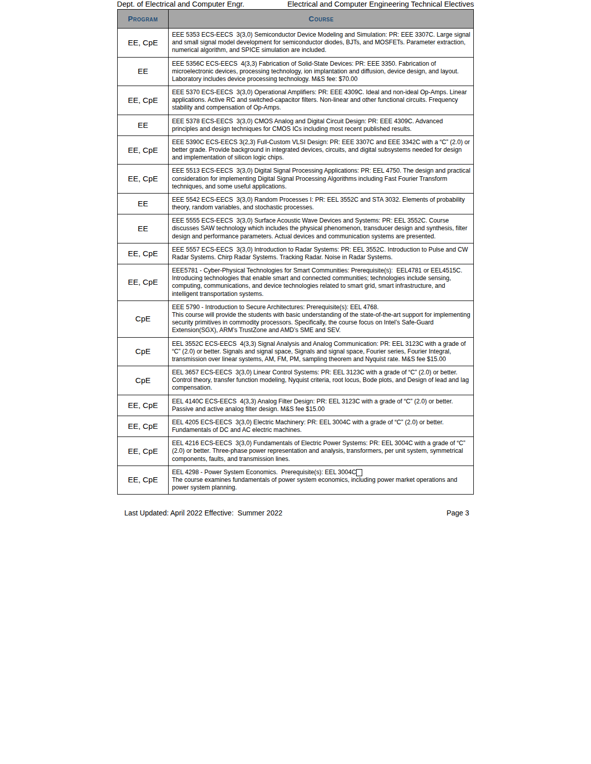Dept. of Electrical and Computer Engr.
Electrical and Computer Engineering Technical Electives
| Program | Course |
| --- | --- |
| EE, CpE | EEE 5353 ECS-EECS 3(3,0) Semiconductor Device Modeling and Simulation: PR: EEE 3307C. Large signal and small signal model development for semiconductor diodes, BJTs, and MOSFETs. Parameter extraction, numerical algorithm, and SPICE simulation are included. |
| EE | EEE 5356C ECS-EECS 4(3,3) Fabrication of Solid-State Devices: PR: EEE 3350. Fabrication of microelectronic devices, processing technology, ion implantation and diffusion, device design, and layout. Laboratory includes device processing technology. M&S fee: $70.00 |
| EE, CpE | EEE 5370 ECS-EECS 3(3,0) Operational Amplifiers: PR: EEE 4309C. Ideal and non-ideal Op-Amps. Linear applications. Active RC and switched-capacitor filters. Non-linear and other functional circuits. Frequency stability and compensation of Op-Amps. |
| EE | EEE 5378 ECS-EECS 3(3,0) CMOS Analog and Digital Circuit Design: PR: EEE 4309C. Advanced principles and design techniques for CMOS ICs including most recent published results. |
| EE, CpE | EEE 5390C ECS-EECS 3(2,3) Full-Custom VLSI Design: PR: EEE 3307C and EEE 3342C with a “C” (2.0) or better grade. Provide background in integrated devices, circuits, and digital subsystems needed for design and implementation of silicon logic chips. |
| EE, CpE | EEE 5513 ECS-EECS 3(3,0) Digital Signal Processing Applications: PR: EEL 4750. The design and practical consideration for implementing Digital Signal Processing Algorithms including Fast Fourier Transform techniques, and some useful applications. |
| EE | EEE 5542 ECS-EECS 3(3,0) Random Processes I: PR: EEL 3552C and STA 3032. Elements of probability theory, random variables, and stochastic processes. |
| EE | EEE 5555 ECS-EECS 3(3,0) Surface Acoustic Wave Devices and Systems: PR: EEL 3552C. Course discusses SAW technology which includes the physical phenomenon, transducer design and synthesis, filter design and performance parameters. Actual devices and communication systems are presented. |
| EE, CpE | EEE 5557 ECS-EECS 3(3,0) Introduction to Radar Systems: PR: EEL 3552C. Introduction to Pulse and CW Radar Systems. Chirp Radar Systems. Tracking Radar. Noise in Radar Systems. |
| EE, CpE | EEE5781 - Cyber-Physical Technologies for Smart Communities: Prerequisite(s): EEL4781 or EEL4515C. Introducing technologies that enable smart and connected communities; technologies include sensing, computing, communications, and device technologies related to smart grid, smart infrastructure, and intelligent transportation systems. |
| CpE | EEE 5790 - Introduction to Secure Architectures: Prerequisite(s): EEL 4768. This course will provide the students with basic understanding of the state-of-the-art support for implementing security primitives in commodity processors. Specifically, the course focus on Intel’s Safe-Guard Extension(SGX), ARM’s TrustZone and AMD’s SME and SEV. |
| CpE | EEL 3552C ECS-EECS 4(3,3) Signal Analysis and Analog Communication: PR: EEL 3123C with a grade of “C” (2.0) or better. Signals and signal space, Signals and signal space, Fourier series, Fourier Integral, transmission over linear systems, AM, FM, PM, sampling theorem and Nyquist rate. M&S fee $15.00 |
| CpE | EEL 3657 ECS-EECS 3(3,0) Linear Control Systems: PR: EEL 3123C with a grade of “C” (2.0) or better. Control theory, transfer function modeling, Nyquist criteria, root locus, Bode plots, and Design of lead and lag compensation. |
| EE, CpE | EEL 4140C ECS-EECS 4(3,3) Analog Filter Design: PR: EEL 3123C with a grade of “C” (2.0) or better. Passive and active analog filter design. M&S fee $15.00 |
| EE, CpE | EEL 4205 ECS-EECS 3(3,0) Electric Machinery: PR: EEL 3004C with a grade of “C” (2.0) or better. Fundamentals of DC and AC electric machines. |
| EE, CpE | EEL 4216 ECS-EECS 3(3,0) Fundamentals of Electric Power Systems: PR: EEL 3004C with a grade of “C” (2.0) or better. Three-phase power representation and analysis, transformers, per unit system, symmetrical components, faults, and transmission lines. |
| EE, CpE | EEL 4298 - Power System Economics. Prerequisite(s): EEL 3004C The course examines fundamentals of power system economics, including power market operations and power system planning. |
Last Updated: April 2022 Effective: Summer 2022
Page 3